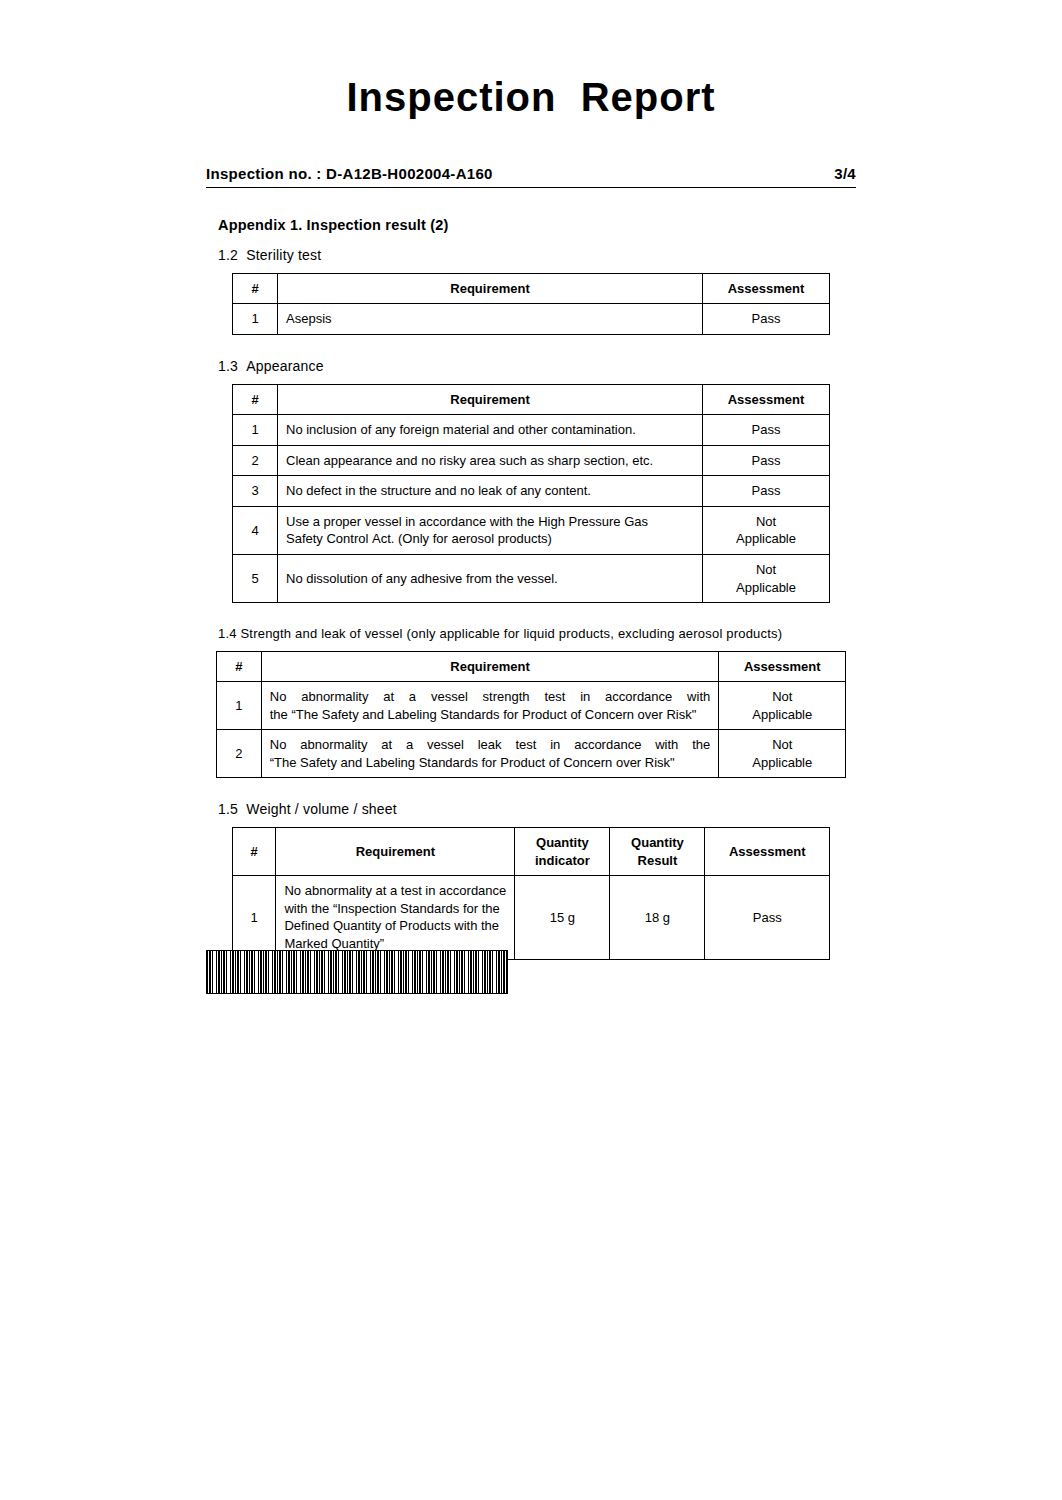Inspection Report
Inspection no. : D-A12B-H002004-A160 3/4
Appendix 1. Inspection result (2)
1.2 Sterility test
| # | Requirement | Assessment |
| --- | --- | --- |
| 1 | Asepsis | Pass |
1.3 Appearance
| # | Requirement | Assessment |
| --- | --- | --- |
| 1 | No inclusion of any foreign material and other contamination. | Pass |
| 2 | Clean appearance and no risky area such as sharp section, etc. | Pass |
| 3 | No defect in the structure and no leak of any content. | Pass |
| 4 | Use a proper vessel in accordance with the High Pressure Gas Safety Control Act. (Only for aerosol products) | Not Applicable |
| 5 | No dissolution of any adhesive from the vessel. | Not Applicable |
1.4 Strength and leak of vessel (only applicable for liquid products, excluding aerosol products)
| # | Requirement | Assessment |
| --- | --- | --- |
| 1 | No abnormality at a vessel strength test in accordance with the “The Safety and Labeling Standards for Product of Concern over Risk" | Not Applicable |
| 2 | No abnormality at a vessel leak test in accordance with the “The Safety and Labeling Standards for Product of Concern over Risk" | Not Applicable |
1.5 Weight / volume / sheet
| # | Requirement | Quantity indicator | Quantity Result | Assessment |
| --- | --- | --- | --- | --- |
| 1 | No abnormality at a test in accordance with the “Inspection Standards for the Defined Quantity of Products with the Marked Quantity” | 15 g | 18 g | Pass |